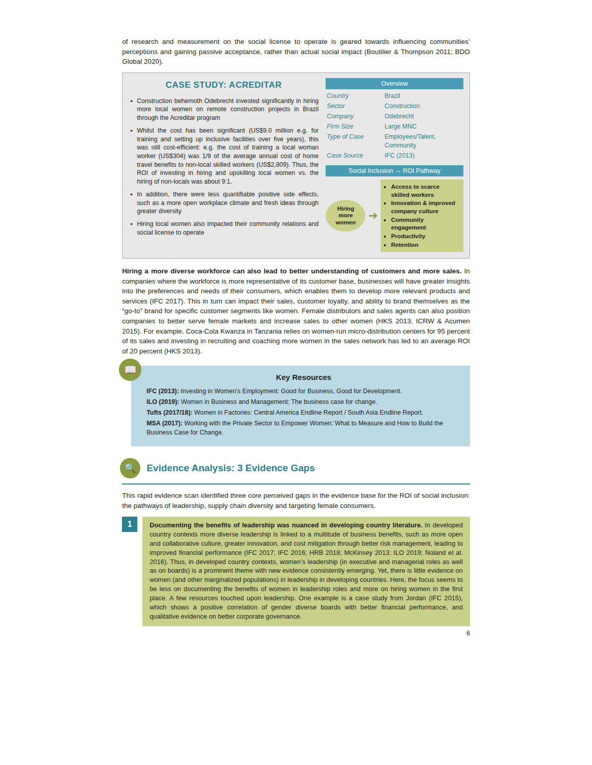of research and measurement on the social license to operate is geared towards influencing communities’ perceptions and gaining passive acceptance, rather than actual social impact (Boutilier & Thompson 2011; BDO Global 2020).
CASE STUDY: ACREDITAR
Construction behemoth Odebrecht invested significantly in hiring more local women on remote construction projects in Brazil through the Acreditar program
Whilst the cost has been significant (US$9.0 million e.g. for training and setting up inclusive facilities over five years), this was still cost-efficient: e.g. the cost of training a local woman worker (US$304) was 1/9 of the average annual cost of home travel benefits to non-local skilled workers (US$2,809). Thus, the ROI of investing in hiring and upskilling local women vs. the hiring of non-locals was about 9:1.
In addition, there were less quantifiable positive side effects, such as a more open workplace climate and fresh ideas through greater diversity
Hiring local women also impacted their community relations and social license to operate
Overview
| Country | Brazil |
| Sector | Construction |
| Company | Odebrecht |
| Firm Size | Large MNC |
| Type of Case | Employees/Talent, Community |
| Case Source | IFC (2013) |
Social Inclusion → ROI Pathway
Hiring
more
women
➔
Access to scarce skilled workers
Innovation & improved company culture
Community engagement
Productivity
Retention
Hiring a more diverse workforce can also lead to better understanding of customers and more sales. In companies where the workforce is more representative of its customer base, businesses will have greater insights into the preferences and needs of their consumers, which enables them to develop more relevant products and services (IFC 2017). This in turn can impact their sales, customer loyalty, and ability to brand themselves as the “go-to” brand for specific customer segments like women. Female distributors and sales agents can also position companies to better serve female markets and increase sales to other women (HKS 2013; ICRW & Acumen 2015). For example, Coca-Cola Kwanza in Tanzania relies on women-run micro-distribution centers for 95 percent of its sales and investing in recruiting and coaching more women in the sales network has led to an average ROI of 20 percent (HKS 2013).
📖
Key Resources
IFC (2013): Investing in Women’s Employment: Good for Business, Good for Development.
ILO (2019): Women in Business and Management: The business case for change.
Tufts (2017/18): Women in Factories: Central America Endline Report / South Asia Endline Report.
MSA (2017): Working with the Private Sector to Empower Women: What to Measure and How to Build the Business Case for Change.
🔍
Evidence Analysis: 3 Evidence Gaps
This rapid evidence scan identified three core perceived gaps in the evidence base for the ROI of social inclusion: the pathways of leadership, supply chain diversity and targeting female consumers.
1
Documenting the benefits of leadership was nuanced in developing country literature. In developed country contexts more diverse leadership is linked to a multitude of business benefits, such as more open and collaborative culture, greater innovation, and cost mitigation through better risk management, leading to improved financial performance (IFC 2017; IFC 2016; HRB 2018; McKinsey 2013; ILO 2019; Noland et al. 2016). Thus, in developed country contexts, women’s leadership (in executive and managerial roles as well as on boards) is a prominent theme with new evidence consistently emerging. Yet, there is little evidence on women (and other marginalized populations) in leadership in developing countries. Here, the focus seems to be less on documenting the benefits of women in leadership roles and more on hiring women in the first place. A few resources touched upon leadership. One example is a case study from Jordan (IFC 2015), which shows a positive correlation of gender diverse boards with better financial performance, and qualitative evidence on better corporate governance.
6